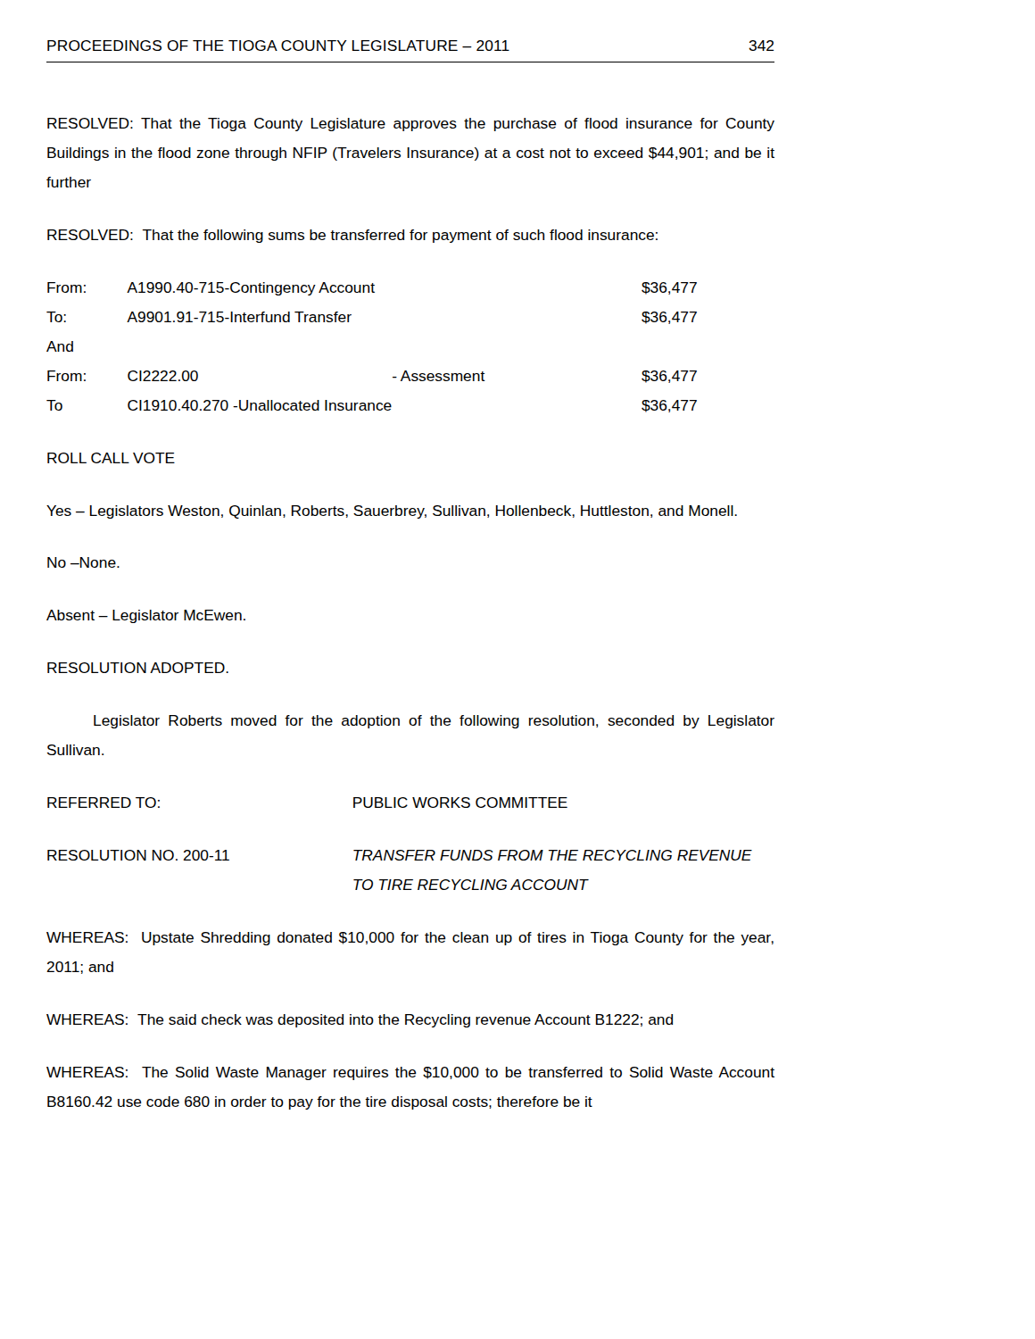PROCEEDINGS OF THE TIOGA COUNTY LEGISLATURE – 2011 342
RESOLVED: That the Tioga County Legislature approves the purchase of flood insurance for County Buildings in the flood zone through NFIP (Travelers Insurance) at a cost not to exceed $44,901; and be it further
RESOLVED: That the following sums be transferred for payment of such flood insurance:
| From: | A1990.40-715-Contingency Account | | $36,477 |
| To: | A9901.91-715-Interfund Transfer | | $36,477 |
| And | | | |
| From: | CI2222.00 | - Assessment | $36,477 |
| To | CI1910.40.270 -Unallocated Insurance | | $36,477 |
ROLL CALL VOTE
Yes – Legislators Weston, Quinlan, Roberts, Sauerbrey, Sullivan, Hollenbeck, Huttleston, and Monell.
No –None.
Absent – Legislator McEwen.
RESOLUTION ADOPTED.
Legislator Roberts moved for the adoption of the following resolution, seconded by Legislator Sullivan.
REFERRED TO:
PUBLIC WORKS COMMITTEE
RESOLUTION NO. 200-11
TRANSFER FUNDS FROM THE RECYCLING REVENUE TO TIRE RECYCLING ACCOUNT
WHEREAS: Upstate Shredding donated $10,000 for the clean up of tires in Tioga County for the year, 2011; and
WHEREAS: The said check was deposited into the Recycling revenue Account B1222; and
WHEREAS: The Solid Waste Manager requires the $10,000 to be transferred to Solid Waste Account B8160.42 use code 680 in order to pay for the tire disposal costs; therefore be it